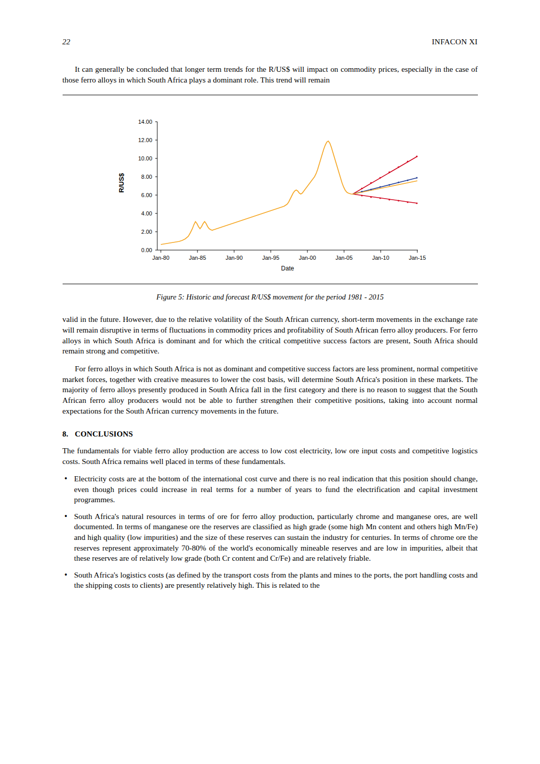22 INFACON XI
It can generally be concluded that longer term trends for the R/US$ will impact on commodity prices, especially in the case of those ferro alloys in which South Africa plays a dominant role. This trend will remain
R/US$ 14.00 12.00 10.00 8.00 6.00 4.00 2.00 0.00 Jan-80 Jan-85 Jan-90 Jan-95 Jan-00 Jan-05 Jan-10 Jan-15 Date
Figure 5: Historic and forecast R/US$ movement for the period 1981 - 2015
valid in the future. However, due to the relative volatility of the South African currency, short-term movements in the exchange rate will remain disruptive in terms of fluctuations in commodity prices and profitability of South African ferro alloy producers. For ferro alloys in which South Africa is dominant and for which the critical competitive success factors are present, South Africa should remain strong and competitive.
For ferro alloys in which South Africa is not as dominant and competitive success factors are less prominent, normal competitive market forces, together with creative measures to lower the cost basis, will determine South Africa's position in these markets. The majority of ferro alloys presently produced in South Africa fall in the first category and there is no reason to suggest that the South African ferro alloy producers would not be able to further strengthen their competitive positions, taking into account normal expectations for the South African currency movements in the future.
8. Conclusions
The fundamentals for viable ferro alloy production are access to low cost electricity, low ore input costs and competitive logistics costs. South Africa remains well placed in terms of these fundamentals.
Electricity costs are at the bottom of the international cost curve and there is no real indication that this position should change, even though prices could increase in real terms for a number of years to fund the electrification and capital investment programmes.
South Africa's natural resources in terms of ore for ferro alloy production, particularly chrome and manganese ores, are well documented. In terms of manganese ore the reserves are classified as high grade (some high Mn content and others high Mn/Fe) and high quality (low impurities) and the size of these reserves can sustain the industry for centuries. In terms of chrome ore the reserves represent approximately 70-80% of the world's economically mineable reserves and are low in impurities, albeit that these reserves are of relatively low grade (both Cr content and Cr/Fe) and are relatively friable.
South Africa's logistics costs (as defined by the transport costs from the plants and mines to the ports, the port handling costs and the shipping costs to clients) are presently relatively high. This is related to the